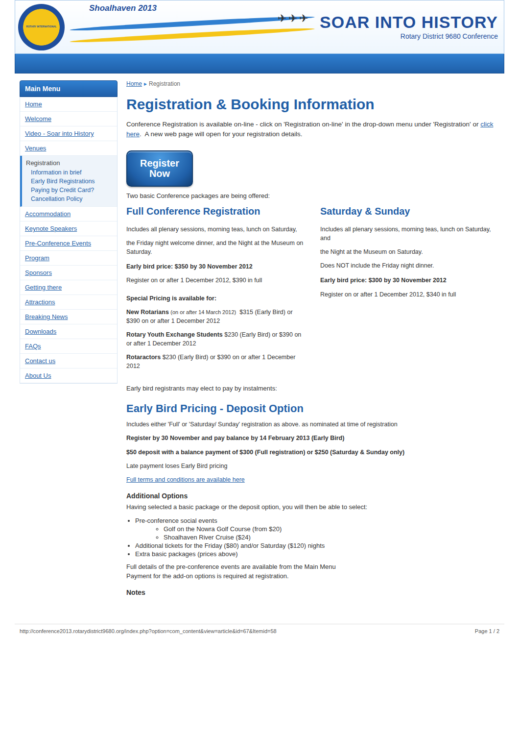Shoalhaven 2013
✈✈✈
SOAR INTO HISTORY
Rotary District 9680 Conference
Main Menu
Home
Welcome
Video - Soar into History
Venues
Registration
Information in brief
Early Bird Registrations
Paying by Credit Card?
Cancellation Policy
Accommodation
Keynote Speakers
Pre-Conference Events
Program
Sponsors
Getting there
Attractions
Breaking News
Downloads
FAQs
Contact us
About Us
Home▸Registration
Registration & Booking Information
Conference Registration is available on-line - click on 'Registration on-line' in the drop-down menu under 'Registration' or click here. A new web page will open for your registration details.
Register Now
Two basic Conference packages are being offered:
Full Conference Registration
Includes all plenary sessions, morning teas, lunch on Saturday,
the Friday night welcome dinner, and the Night at the Museum on Saturday.
Early bird price: $350 by 30 November 2012
Register on or after 1 December 2012, $390 in full
Special Pricing is available for:
New Rotarians (on or after 14 March 2012) $315 (Early Bird) or $390 on or after 1 December 2012
Rotary Youth Exchange Students $230 (Early Bird) or $390 on or after 1 December 2012
Rotaractors $230 (Early Bird) or $390 on or after 1 December 2012
Saturday & Sunday
Includes all plenary sessions, morning teas, lunch on Saturday, and
the Night at the Museum on Saturday.
Does NOT include the Friday night dinner.
Early bird price: $300 by 30 November 2012
Register on or after 1 December 2012, $340 in full
Early bird registrants may elect to pay by instalments:
Early Bird Pricing - Deposit Option
Includes either 'Full' or 'Saturday/ Sunday' registration as above. as nominated at time of registration
Register by 30 November and pay balance by 14 February 2013 (Early Bird)
$50 deposit with a balance payment of $300 (Full registration) or $250 (Saturday & Sunday only)
Late payment loses Early Bird pricing
Full terms and conditions are available here
Additional Options
Having selected a basic package or the deposit option, you will then be able to select:
Pre-conference social events
Golf on the Nowra Golf Course (from $20)
Shoalhaven River Cruise ($24)
Additional tickets for the Friday ($80) and/or Saturday ($120) nights
Extra basic packages (prices above)
Full details of the pre-conference events are available from the Main Menu
Payment for the add-on options is required at registration.
Notes
http://conference2013.rotarydistrict9680.org/index.php?option=com_content&view=article&id=67&Itemid=58
Page 1 / 2